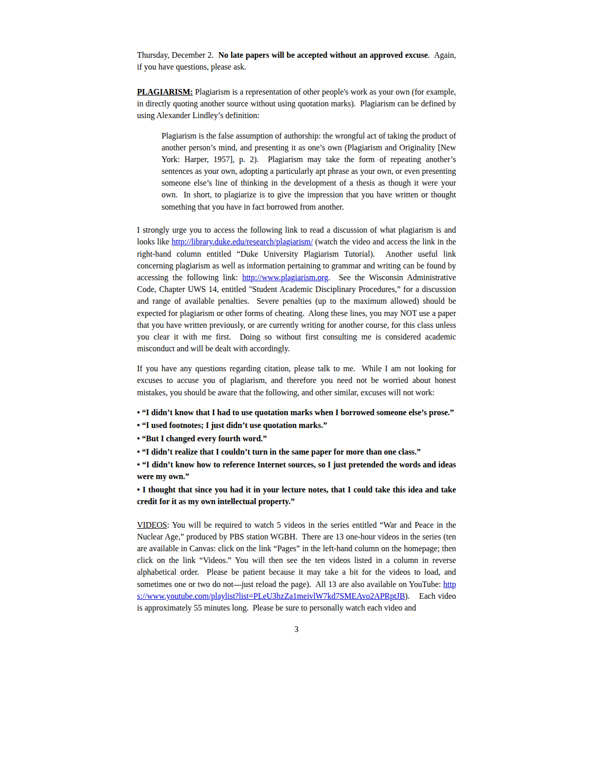Thursday, December 2. No late papers will be accepted without an approved excuse. Again, if you have questions, please ask.
PLAGIARISM: Plagiarism is a representation of other people's work as your own (for example, in directly quoting another source without using quotation marks). Plagiarism can be defined by using Alexander Lindley’s definition:
Plagiarism is the false assumption of authorship: the wrongful act of taking the product of another person’s mind, and presenting it as one’s own (Plagiarism and Originality [New York: Harper, 1957], p. 2). Plagiarism may take the form of repeating another’s sentences as your own, adopting a particularly apt phrase as your own, or even presenting someone else’s line of thinking in the development of a thesis as though it were your own. In short, to plagiarize is to give the impression that you have written or thought something that you have in fact borrowed from another.
I strongly urge you to access the following link to read a discussion of what plagiarism is and looks like http://library.duke.edu/research/plagiarism/ (watch the video and access the link in the right-hand column entitled “Duke University Plagiarism Tutorial). Another useful link concerning plagiarism as well as information pertaining to grammar and writing can be found by accessing the following link: http://www.plagiarism.org. See the Wisconsin Administrative Code, Chapter UWS 14, entitled "Student Academic Disciplinary Procedures,” for a discussion and range of available penalties. Severe penalties (up to the maximum allowed) should be expected for plagiarism or other forms of cheating. Along these lines, you may NOT use a paper that you have written previously, or are currently writing for another course, for this class unless you clear it with me first. Doing so without first consulting me is considered academic misconduct and will be dealt with accordingly.
If you have any questions regarding citation, please talk to me. While I am not looking for excuses to accuse you of plagiarism, and therefore you need not be worried about honest mistakes, you should be aware that the following, and other similar, excuses will not work:
• “I didn’t know that I had to use quotation marks when I borrowed someone else’s prose.”
• “I used footnotes; I just didn’t use quotation marks.”
• “But I changed every fourth word.”
• “I didn’t realize that I couldn’t turn in the same paper for more than one class.”
• “I didn’t know how to reference Internet sources, so I just pretended the words and ideas were my own.”
• I thought that since you had it in your lecture notes, that I could take this idea and take credit for it as my own intellectual property.”
VIDEOS: You will be required to watch 5 videos in the series entitled “War and Peace in the Nuclear Age,” produced by PBS station WGBH. There are 13 one-hour videos in the series (ten are available in Canvas: click on the link “Pages” in the left-hand column on the homepage; then click on the link “Videos.” You will then see the ten videos listed in a column in reverse alphabetical order. Please be patient because it may take a bit for the videos to load, and sometimes one or two do not—just reload the page). All 13 are also available on YouTube: https://www.youtube.com/playlist?list=PLeU3hzZa1meivlW7kd7SMEAvo2APRptJB). Each video is approximately 55 minutes long. Please be sure to personally watch each video and
3